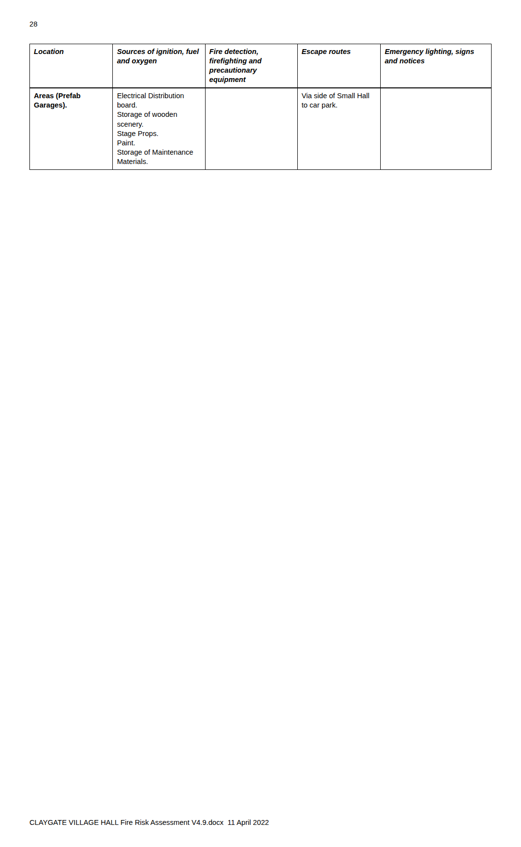28
| Location | Sources of ignition, fuel and oxygen | Fire detection, firefighting and precautionary equipment | Escape routes | Emergency lighting, signs and notices |
| --- | --- | --- | --- | --- |
| Areas (Prefab Garages). | Electrical Distribution board. Storage of wooden scenery. Stage Props. Paint. Storage of Maintenance Materials. | | Via side of Small Hall to car park. | |
CLAYGATE VILLAGE HALL Fire Risk Assessment V4.9.docx 11 April 2022